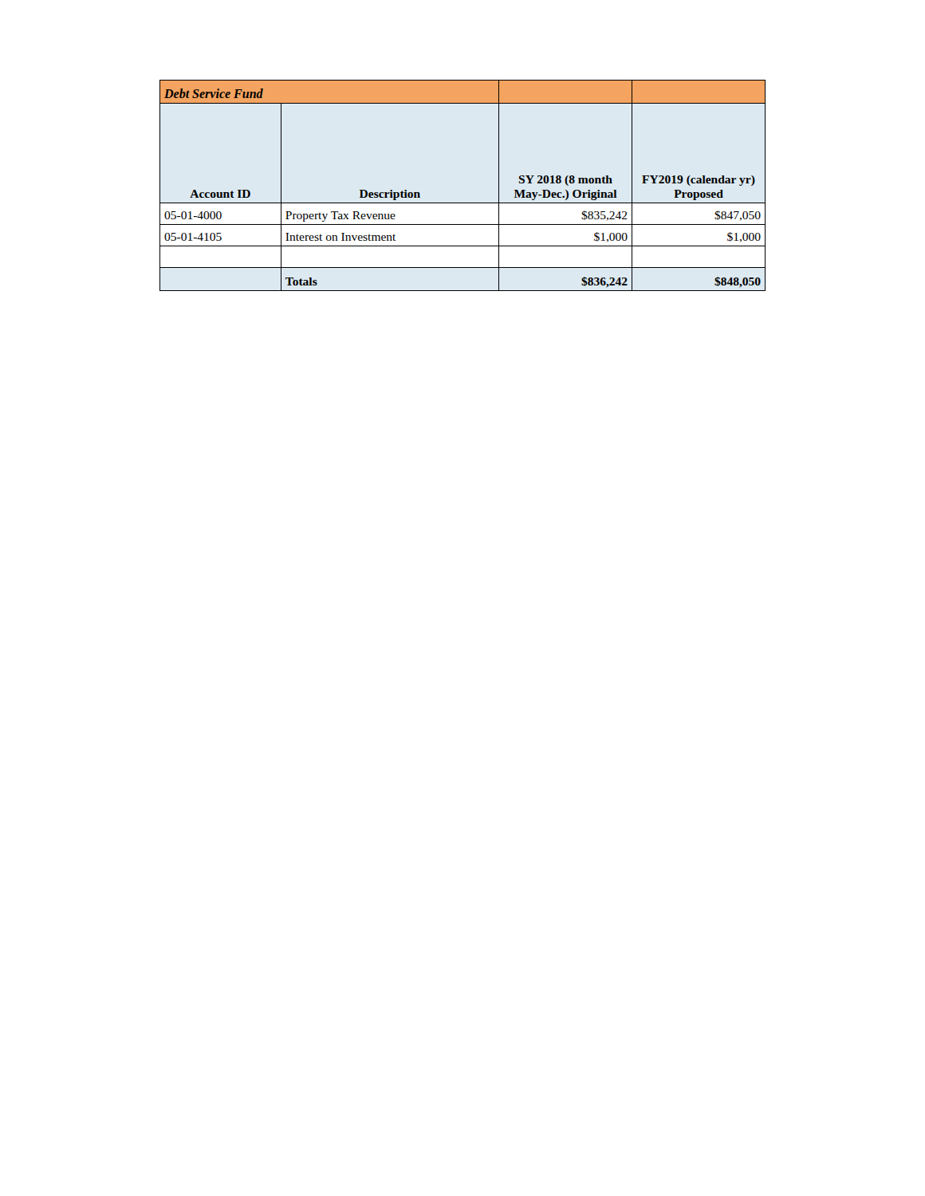| Debt Service Fund | | |
| Account ID | Description | SY 2018 (8 month May-Dec.) Original | FY2019 (calendar yr) Proposed |
| 05-01-4000 | Property Tax Revenue | $835,242 | $847,050 |
| 05-01-4105 | Interest on Investment | $1,000 | $1,000 |
| | Totals | $836,242 | $848,050 |